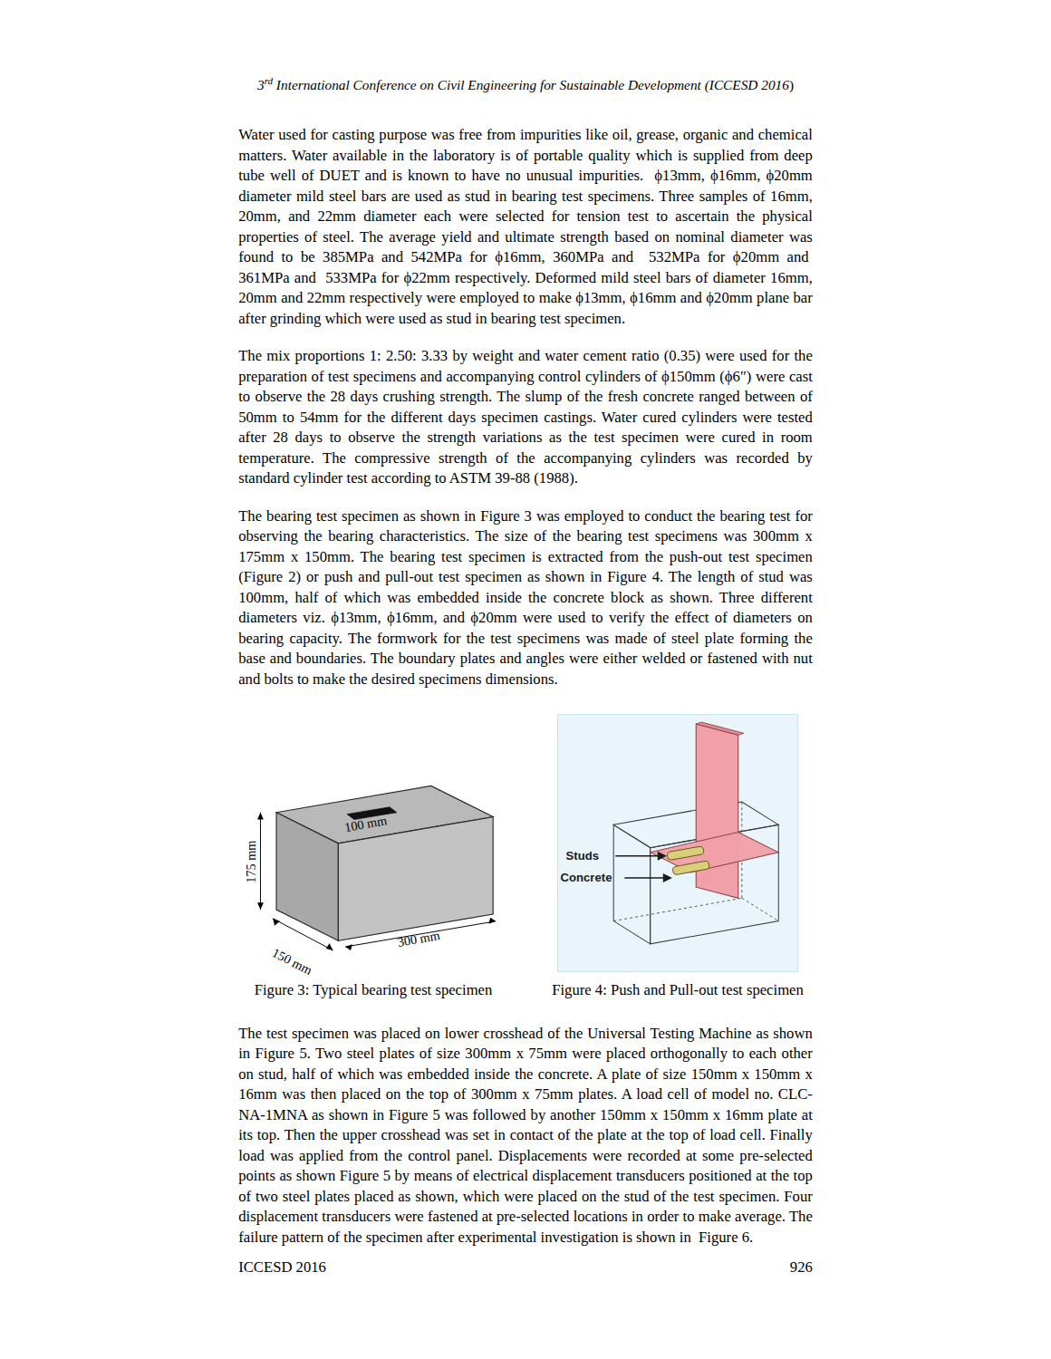3rd International Conference on Civil Engineering for Sustainable Development (ICCESD 2016)
Water used for casting purpose was free from impurities like oil, grease, organic and chemical matters. Water available in the laboratory is of portable quality which is supplied from deep tube well of DUET and is known to have no unusual impurities. ϕ13mm, ϕ16mm, ϕ20mm diameter mild steel bars are used as stud in bearing test specimens. Three samples of 16mm, 20mm, and 22mm diameter each were selected for tension test to ascertain the physical properties of steel. The average yield and ultimate strength based on nominal diameter was found to be 385MPa and 542MPa for ϕ16mm, 360MPa and 532MPa for ϕ20mm and 361MPa and 533MPa for ϕ22mm respectively. Deformed mild steel bars of diameter 16mm, 20mm and 22mm respectively were employed to make ϕ13mm, ϕ16mm and ϕ20mm plane bar after grinding which were used as stud in bearing test specimen.
The mix proportions 1: 2.50: 3.33 by weight and water cement ratio (0.35) were used for the preparation of test specimens and accompanying control cylinders of ϕ150mm (ϕ6″) were cast to observe the 28 days crushing strength. The slump of the fresh concrete ranged between of 50mm to 54mm for the different days specimen castings. Water cured cylinders were tested after 28 days to observe the strength variations as the test specimen were cured in room temperature. The compressive strength of the accompanying cylinders was recorded by standard cylinder test according to ASTM 39-88 (1988).
The bearing test specimen as shown in Figure 3 was employed to conduct the bearing test for observing the bearing characteristics. The size of the bearing test specimens was 300mm x 175mm x 150mm. The bearing test specimen is extracted from the push-out test specimen (Figure 2) or push and pull-out test specimen as shown in Figure 4. The length of stud was 100mm, half of which was embedded inside the concrete block as shown. Three different diameters viz. ϕ13mm, ϕ16mm, and ϕ20mm were used to verify the effect of diameters on bearing capacity. The formwork for the test specimens was made of steel plate forming the base and boundaries. The boundary plates and angles were either welded or fastened with nut and bolts to make the desired specimens dimensions.
100 mm 175 mm 300 mm 150 mm
Figure 3: Typical bearing test specimen
Studs Concrete
Figure 4: Push and Pull-out test specimen
The test specimen was placed on lower crosshead of the Universal Testing Machine as shown in Figure 5. Two steel plates of size 300mm x 75mm were placed orthogonally to each other on stud, half of which was embedded inside the concrete. A plate of size 150mm x 150mm x 16mm was then placed on the top of 300mm x 75mm plates. A load cell of model no. CLC-NA-1MNA as shown in Figure 5 was followed by another 150mm x 150mm x 16mm plate at its top. Then the upper crosshead was set in contact of the plate at the top of load cell. Finally load was applied from the control panel. Displacements were recorded at some pre-selected points as shown Figure 5 by means of electrical displacement transducers positioned at the top of two steel plates placed as shown, which were placed on the stud of the test specimen. Four displacement transducers were fastened at pre-selected locations in order to make average. The failure pattern of the specimen after experimental investigation is shown in Figure 6.
ICCESD 2016 926